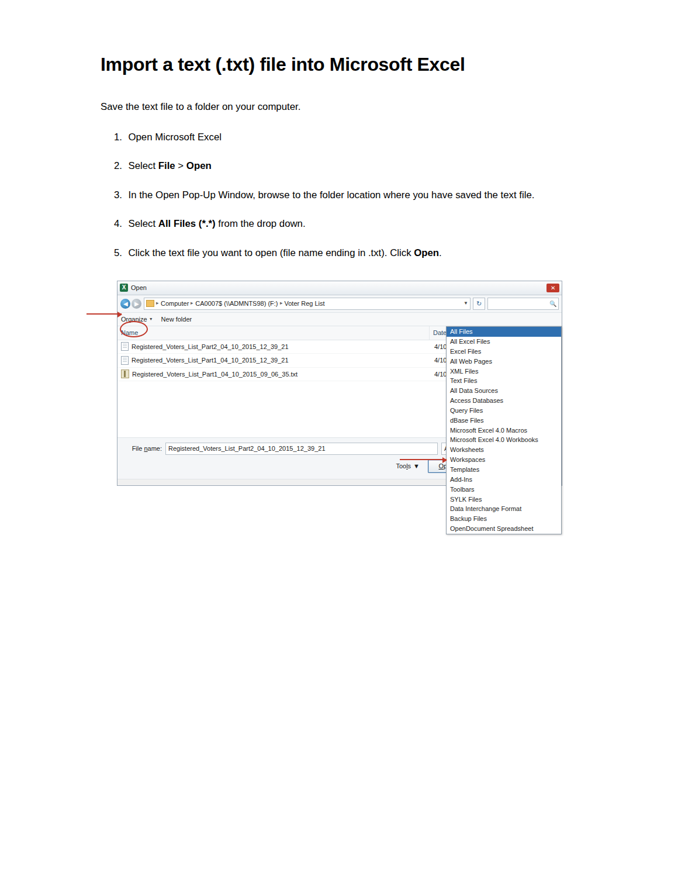Import a text (.txt) file into Microsoft Excel
Save the text file to a folder on your computer.
Open Microsoft Excel
Select File > Open
In the Open Pop-Up Window, browse to the folder location where you have saved the text file.
Select All Files (*.*) from the drop down.
Click the text file you want to open (file name ending in .txt). Click Open.
X Open
✕
◀ ▶
▸ Computer ▸ CA0007$ (\\ADMNTS98) (F:) ▸ Voter Reg List ▼
↻
Organize▼
New folder
Name
Date modified
Type
Registered_Voters_List_Part2_04_10_2015_12_39_21
4/10/2015 12:42 PM
Text Docum
Registered_Voters_List_Part1_04_10_2015_12_39_21
4/10/2015 12:42 PM
Text Docum
Registered_Voters_List_Part1_04_10_2015_09_06_35.txt
4/10/2015 9:10 AM
gz Archive
All Files
All Excel Files
Excel Files
All Web Pages
XML Files
Text Files
All Data Sources
Access Databases
Query Files
dBase Files
Microsoft Excel 4.0 Macros
Microsoft Excel 4.0 Workbooks
Worksheets
Workspaces
Templates
Add-Ins
Toolbars
SYLK Files
Data Interchange Format
Backup Files
OpenDocument Spreadsheet
File name:
Registered_Voters_List_Part2_04_10_2015_12_39_21
All Files ▼
Tools ▼
Open
▼
Cancel